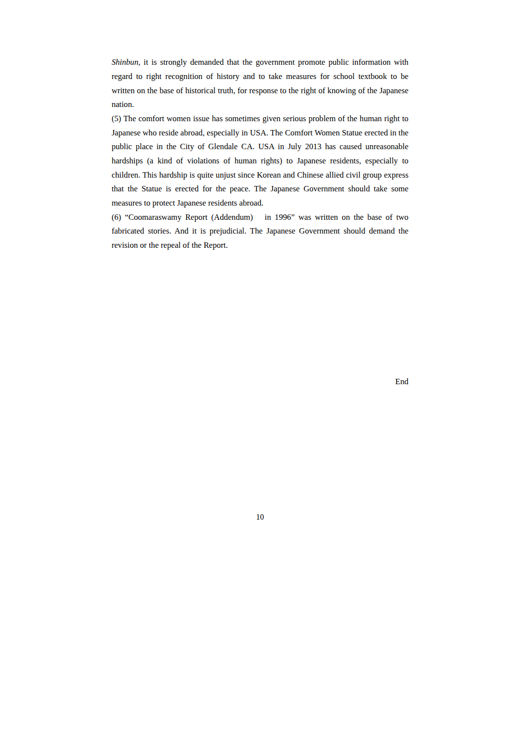Shinbun, it is strongly demanded that the government promote public information with regard to right recognition of history and to take measures for school textbook to be written on the base of historical truth, for response to the right of knowing of the Japanese nation.
(5) The comfort women issue has sometimes given serious problem of the human right to Japanese who reside abroad, especially in USA. The Comfort Women Statue erected in the public place in the City of Glendale CA. USA in July 2013 has caused unreasonable hardships (a kind of violations of human rights) to Japanese residents, especially to children. This hardship is quite unjust since Korean and Chinese allied civil group express that the Statue is erected for the peace. The Japanese Government should take some measures to protect Japanese residents abroad.
(6) “Coomaraswamy Report (Addendum)　in 1996” was written on the base of two fabricated stories. And it is prejudicial. The Japanese Government should demand the revision or the repeal of the Report.
End
10